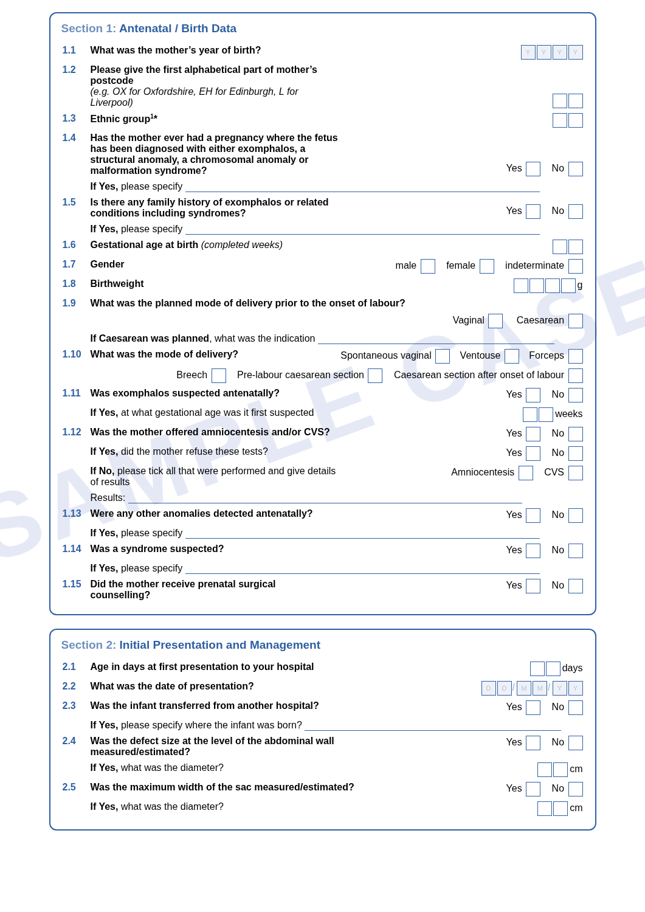SAMPLE CASE
Section 1: Antenatal / Birth Data
| 1.1 | What was the mother’s year of birth? | Y Y Y Y |
| 1.2 | Please give the first alphabetical part of mother’s postcode (e.g. OX for Oxfordshire, EH for Edinburgh, L for Liverpool) | |
| 1.3 | Ethnic group 1 * | |
| 1.4 | Has the mother ever had a pregnancy where the fetus has been diagnosed with either exomphalos, a structural anomaly, a chromosomal anomaly or malformation syndrome? | Yes No |
| | If Yes, please specify |
| 1.5 | Is there any family history of exomphalos or related conditions including syndromes? | Yes No |
| | If Yes, please specify |
| 1.6 | Gestational age at birth (completed weeks) | |
| 1.7 | Gender | male female indeterminate |
| 1.8 | Birthweight | g |
| 1.9 | What was the planned mode of delivery prior to the onset of labour? |
| | Vaginal Caesarean |
| | If Caesarean was planned , what was the indication |
| 1.10 | What was the mode of delivery? | Spontaneous vaginal Ventouse Forceps |
| | Breech Pre-labour caesarean section Caesarean section after onset of labour |
| 1.11 | Was exomphalos suspected antenatally? | Yes No |
| | If Yes, at what gestational age was it first suspected | weeks |
| 1.12 | Was the mother offered amniocentesis and/or CVS? | Yes No |
| | If Yes, did the mother refuse these tests? | Yes No |
| | If No, please tick all that were performed and give details of results | Amniocentesis CVS |
| | Results: |
| 1.13 | Were any other anomalies detected antenatally? | Yes No |
| | If Yes, please specify |
| 1.14 | Was a syndrome suspected? | Yes No |
| | If Yes, please specify |
| 1.15 | Did the mother receive prenatal surgical counselling? | Yes No |
Section 2: Initial Presentation and Management
| 2.1 | Age in days at first presentation to your hospital | days |
| 2.2 | What was the date of presentation? | D D / M M / Y Y |
| 2.3 | Was the infant transferred from another hospital? | Yes No |
| | If Yes, please specify where the infant was born? |
| 2.4 | Was the defect size at the level of the abdominal wall measured/estimated? | Yes No |
| | If Yes, what was the diameter? | cm |
| 2.5 | Was the maximum width of the sac measured/estimated? | Yes No |
| | If Yes, what was the diameter? | cm |